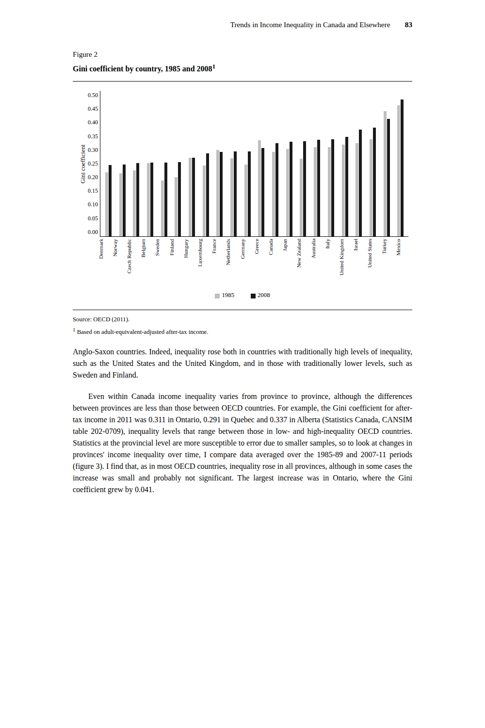Trends in Income Inequality in Canada and Elsewhere83
Figure 2
Gini coefficient by country, 1985 and 20081
Gini coefficient
0.50 0.45 0.40 0.35 0.30 0.25 0.20 0.15 0.10 0.05 0.00
Denmark Norway Czech Republic Belgium Sweden Finland Hungary Luxembourg France Netherlands Germany Greece Canada Japan New Zealand Australia Italy United Kingdom Israel United States Turkey Mexico
1985 2008
Source: OECD (2011).
1 Based on adult-equivalent-adjusted after-tax income.
Anglo-Saxon countries. Indeed, inequality rose both in countries with traditionally high levels of inequality, such as the United States and the United Kingdom, and in those with traditionally lower levels, such as Sweden and Finland.
Even within Canada income inequality varies from province to province, although the differences between provinces are less than those between OECD countries. For example, the Gini coefficient for after-tax income in 2011 was 0.311 in Ontario, 0.291 in Quebec and 0.337 in Alberta (Statistics Canada, CANSIM table 202-0709), inequality levels that range between those in low- and high-inequality OECD countries. Statistics at the provincial level are more susceptible to error due to smaller samples, so to look at changes in provinces' income inequality over time, I compare data averaged over the 1985-89 and 2007-11 periods (figure 3). I find that, as in most OECD countries, inequality rose in all provinces, although in some cases the increase was small and probably not significant. The largest increase was in Ontario, where the Gini coefficient grew by 0.041.